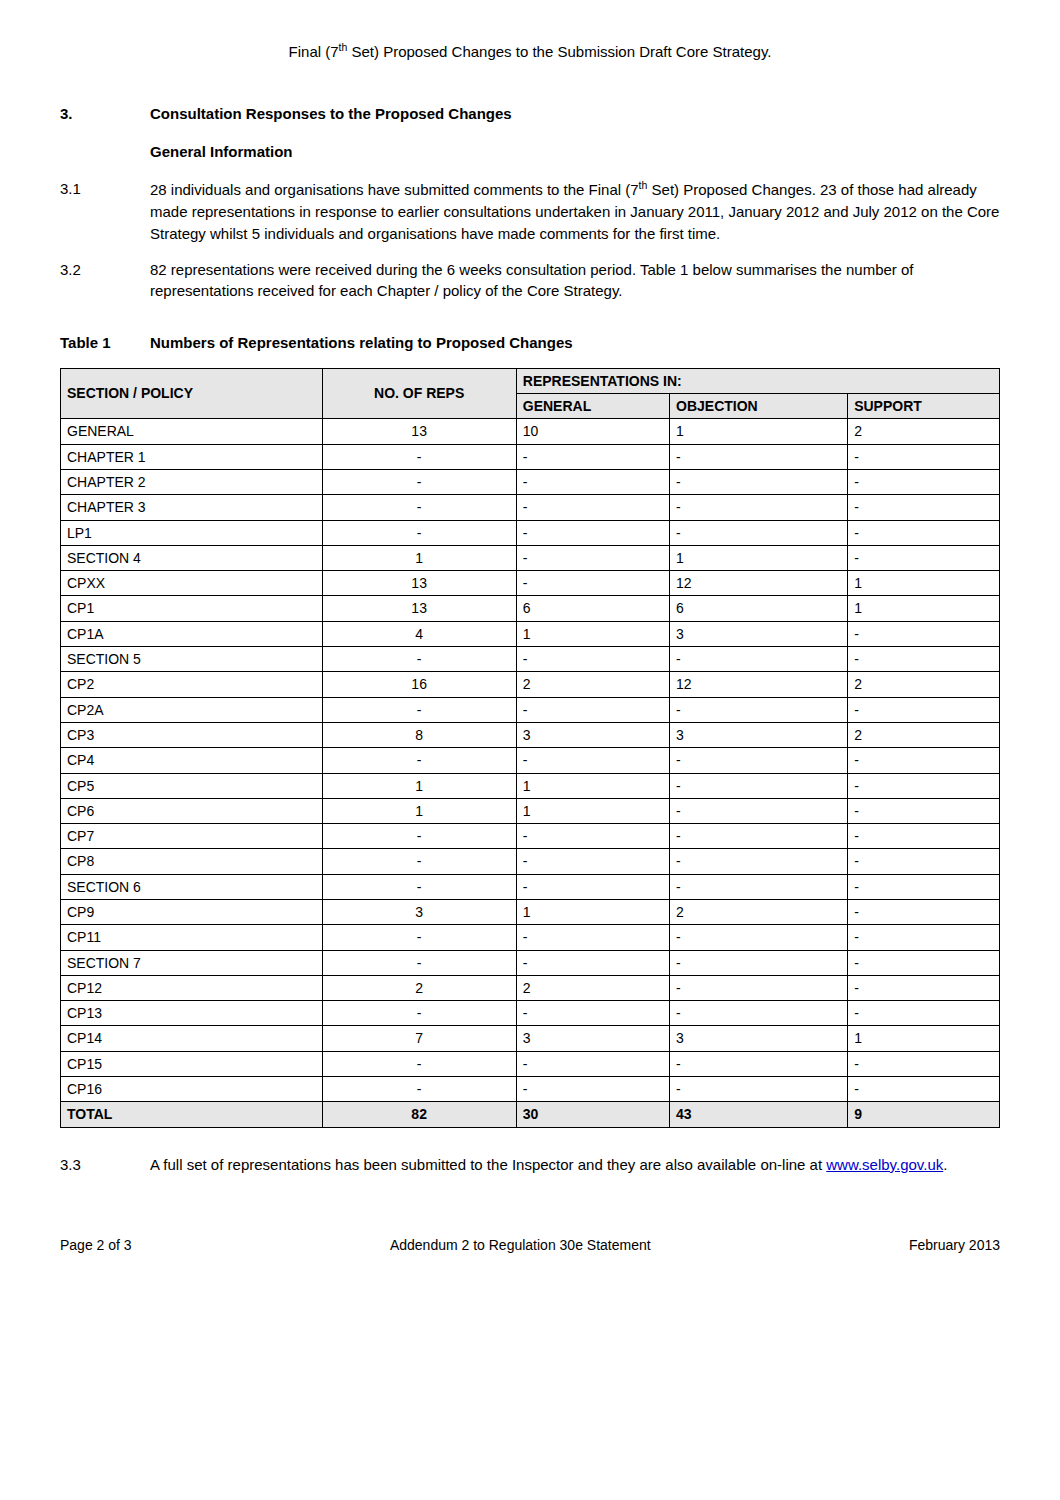Final (7th Set) Proposed Changes to the Submission Draft Core Strategy.
3.
Consultation Responses to the Proposed Changes
General Information
3.1
28 individuals and organisations have submitted comments to the Final (7th Set) Proposed Changes. 23 of those had already made representations in response to earlier consultations undertaken in January 2011, January 2012 and July 2012 on the Core Strategy whilst 5 individuals and organisations have made comments for the first time.
3.2
82 representations were received during the 6 weeks consultation period. Table 1 below summarises the number of representations received for each Chapter / policy of the Core Strategy.
Table 1
Numbers of Representations relating to Proposed Changes
| SECTION / POLICY | NO. OF REPS | REPRESENTATIONS IN: |
| --- | --- | --- |
| GENERAL | OBJECTION | SUPPORT |
| GENERAL | 13 | 10 | 1 | 2 |
| CHAPTER 1 | - | - | - | - |
| CHAPTER 2 | - | - | - | - |
| CHAPTER 3 | - | - | - | - |
| LP1 | - | - | - | - |
| SECTION 4 | 1 | - | 1 | - |
| CPXX | 13 | - | 12 | 1 |
| CP1 | 13 | 6 | 6 | 1 |
| CP1A | 4 | 1 | 3 | - |
| SECTION 5 | - | - | - | - |
| CP2 | 16 | 2 | 12 | 2 |
| CP2A | - | - | - | - |
| CP3 | 8 | 3 | 3 | 2 |
| CP4 | - | - | - | - |
| CP5 | 1 | 1 | - | - |
| CP6 | 1 | 1 | - | - |
| CP7 | - | - | - | - |
| CP8 | - | - | - | - |
| SECTION 6 | - | - | - | - |
| CP9 | 3 | 1 | 2 | - |
| CP11 | - | - | - | - |
| SECTION 7 | - | - | - | - |
| CP12 | 2 | 2 | - | - |
| CP13 | - | - | - | - |
| CP14 | 7 | 3 | 3 | 1 |
| CP15 | - | - | - | - |
| CP16 | - | - | - | - |
| TOTAL | 82 | 30 | 43 | 9 |
3.3
A full set of representations has been submitted to the Inspector and they are also available on-line at www.selby.gov.uk.
Page 2 of 3 Addendum 2 to Regulation 30e Statement February 2013